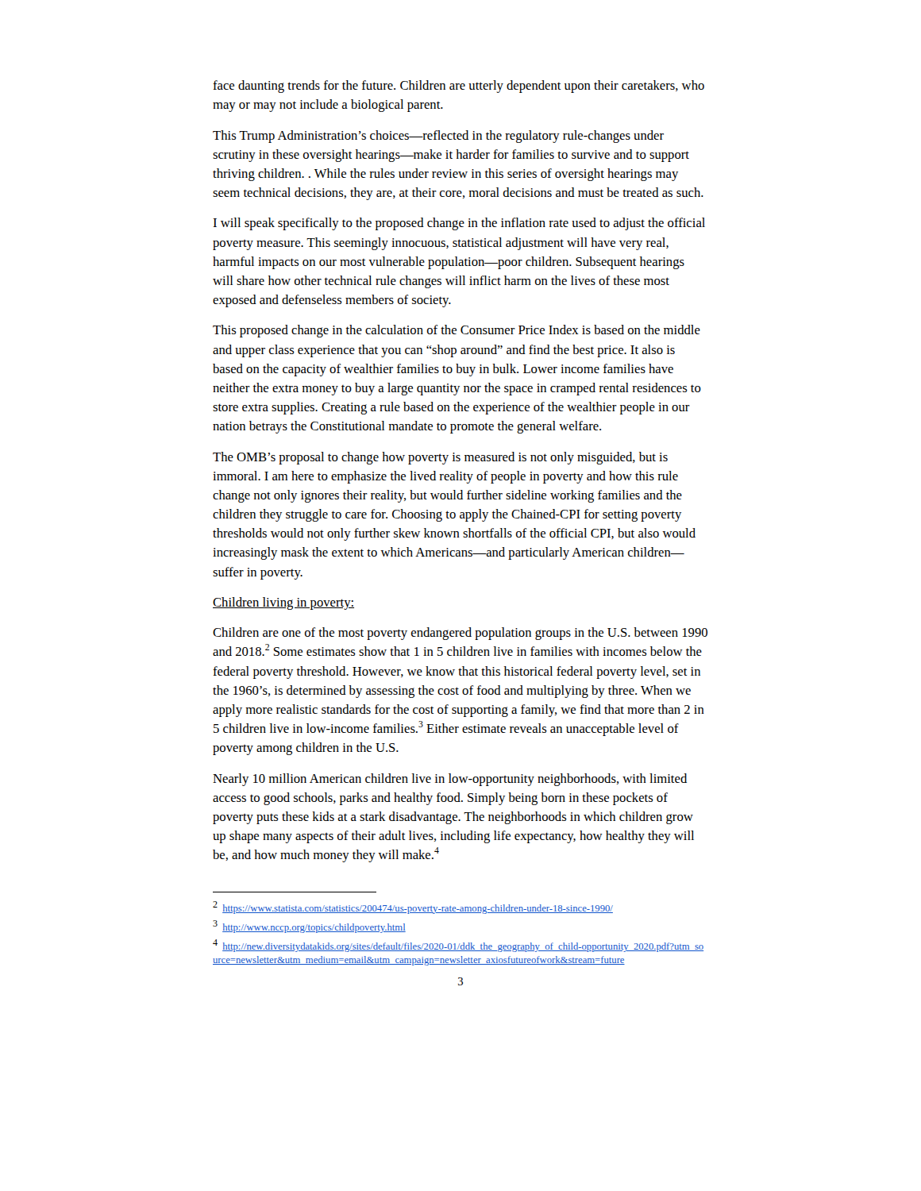face daunting trends for the future. Children are utterly dependent upon their caretakers, who may or may not include a biological parent.
This Trump Administration’s choices—reflected in the regulatory rule-changes under scrutiny in these oversight hearings—make it harder for families to survive and to support thriving children. . While the rules under review in this series of oversight hearings may seem technical decisions, they are, at their core, moral decisions and must be treated as such.
I will speak specifically to the proposed change in the inflation rate used to adjust the official poverty measure. This seemingly innocuous, statistical adjustment will have very real, harmful impacts on our most vulnerable population—poor children. Subsequent hearings will share how other technical rule changes will inflict harm on the lives of these most exposed and defenseless members of society.
This proposed change in the calculation of the Consumer Price Index is based on the middle and upper class experience that you can “shop around” and find the best price. It also is based on the capacity of wealthier families to buy in bulk. Lower income families have neither the extra money to buy a large quantity nor the space in cramped rental residences to store extra supplies. Creating a rule based on the experience of the wealthier people in our nation betrays the Constitutional mandate to promote the general welfare.
The OMB’s proposal to change how poverty is measured is not only misguided, but is immoral. I am here to emphasize the lived reality of people in poverty and how this rule change not only ignores their reality, but would further sideline working families and the children they struggle to care for. Choosing to apply the Chained-CPI for setting poverty thresholds would not only further skew known shortfalls of the official CPI, but also would increasingly mask the extent to which Americans—and particularly American children—suffer in poverty.
Children living in poverty:
Children are one of the most poverty endangered population groups in the U.S. between 1990 and 2018.2 Some estimates show that 1 in 5 children live in families with incomes below the federal poverty threshold. However, we know that this historical federal poverty level, set in the 1960’s, is determined by assessing the cost of food and multiplying by three. When we apply more realistic standards for the cost of supporting a family, we find that more than 2 in 5 children live in low-income families.3 Either estimate reveals an unacceptable level of poverty among children in the U.S.
Nearly 10 million American children live in low-opportunity neighborhoods, with limited access to good schools, parks and healthy food. Simply being born in these pockets of poverty puts these kids at a stark disadvantage. The neighborhoods in which children grow up shape many aspects of their adult lives, including life expectancy, how healthy they will be, and how much money they will make.4
2 https://www.statista.com/statistics/200474/us-poverty-rate-among-children-under-18-since-1990/
3 http://www.nccp.org/topics/childpoverty.html
4 http://new.diversitydatakids.org/sites/default/files/2020-01/ddk_the_geography_of_child-opportunity_2020.pdf?utm_source=newsletter&utm_medium=email&utm_campaign=newsletter_axiosfutureofwork&stream=future
3